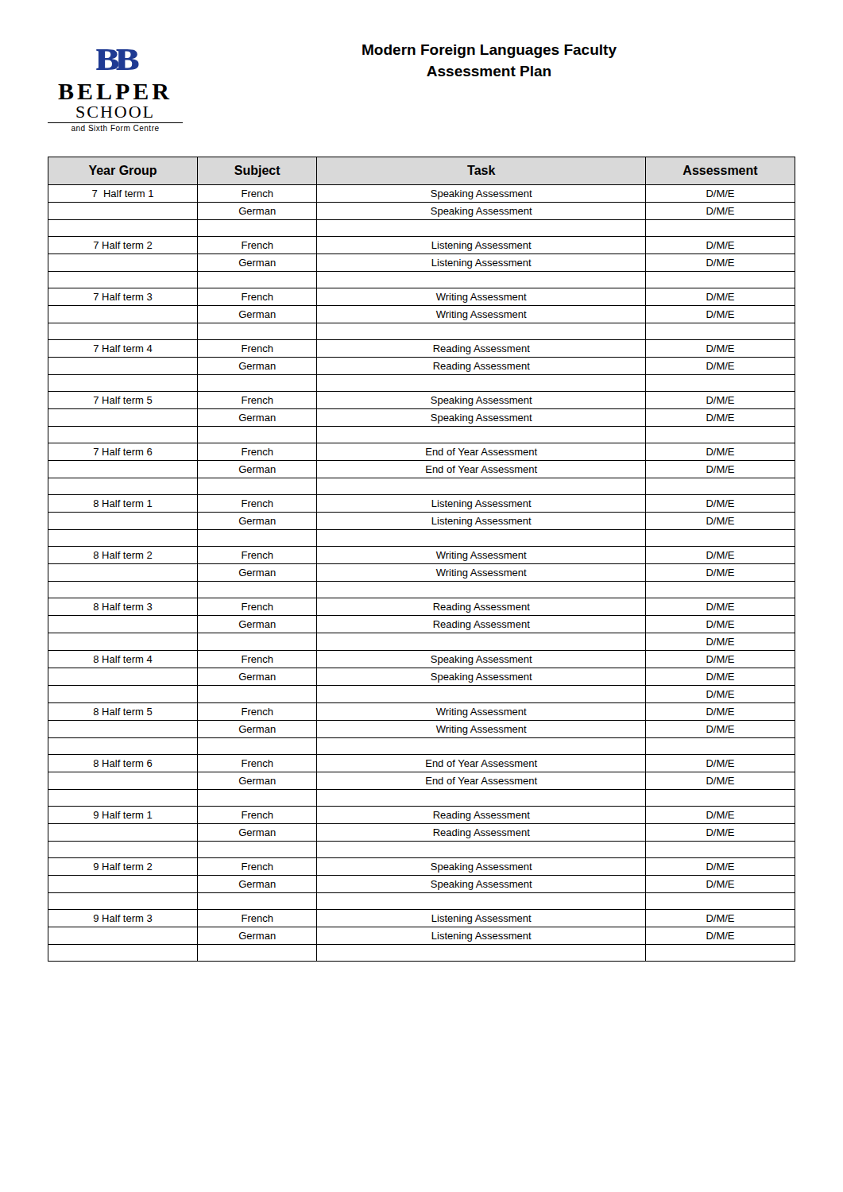ʙʙ BELPER SCHOOL and Sixth Form Centre
Modern Foreign Languages Faculty
Assessment Plan
| Year Group | Subject | Task | Assessment |
| --- | --- | --- | --- |
| 7 Half term 1 | French | Speaking Assessment | D/M/E |
| | German | Speaking Assessment | D/M/E |
| 7 Half term 2 | French | Listening Assessment | D/M/E |
| | German | Listening Assessment | D/M/E |
| 7 Half term 3 | French | Writing Assessment | D/M/E |
| | German | Writing Assessment | D/M/E |
| 7 Half term 4 | French | Reading Assessment | D/M/E |
| | German | Reading Assessment | D/M/E |
| 7 Half term 5 | French | Speaking Assessment | D/M/E |
| | German | Speaking Assessment | D/M/E |
| 7 Half term 6 | French | End of Year Assessment | D/M/E |
| | German | End of Year Assessment | D/M/E |
| 8 Half term 1 | French | Listening Assessment | D/M/E |
| | German | Listening Assessment | D/M/E |
| 8 Half term 2 | French | Writing Assessment | D/M/E |
| | German | Writing Assessment | D/M/E |
| 8 Half term 3 | French | Reading Assessment | D/M/E |
| | German | Reading Assessment | D/M/E |
| | | | D/M/E |
| 8 Half term 4 | French | Speaking Assessment | D/M/E |
| | German | Speaking Assessment | D/M/E |
| | | | D/M/E |
| 8 Half term 5 | French | Writing Assessment | D/M/E |
| | German | Writing Assessment | D/M/E |
| 8 Half term 6 | French | End of Year Assessment | D/M/E |
| | German | End of Year Assessment | D/M/E |
| 9 Half term 1 | French | Reading Assessment | D/M/E |
| | German | Reading Assessment | D/M/E |
| 9 Half term 2 | French | Speaking Assessment | D/M/E |
| | German | Speaking Assessment | D/M/E |
| 9 Half term 3 | French | Listening Assessment | D/M/E |
| | German | Listening Assessment | D/M/E |